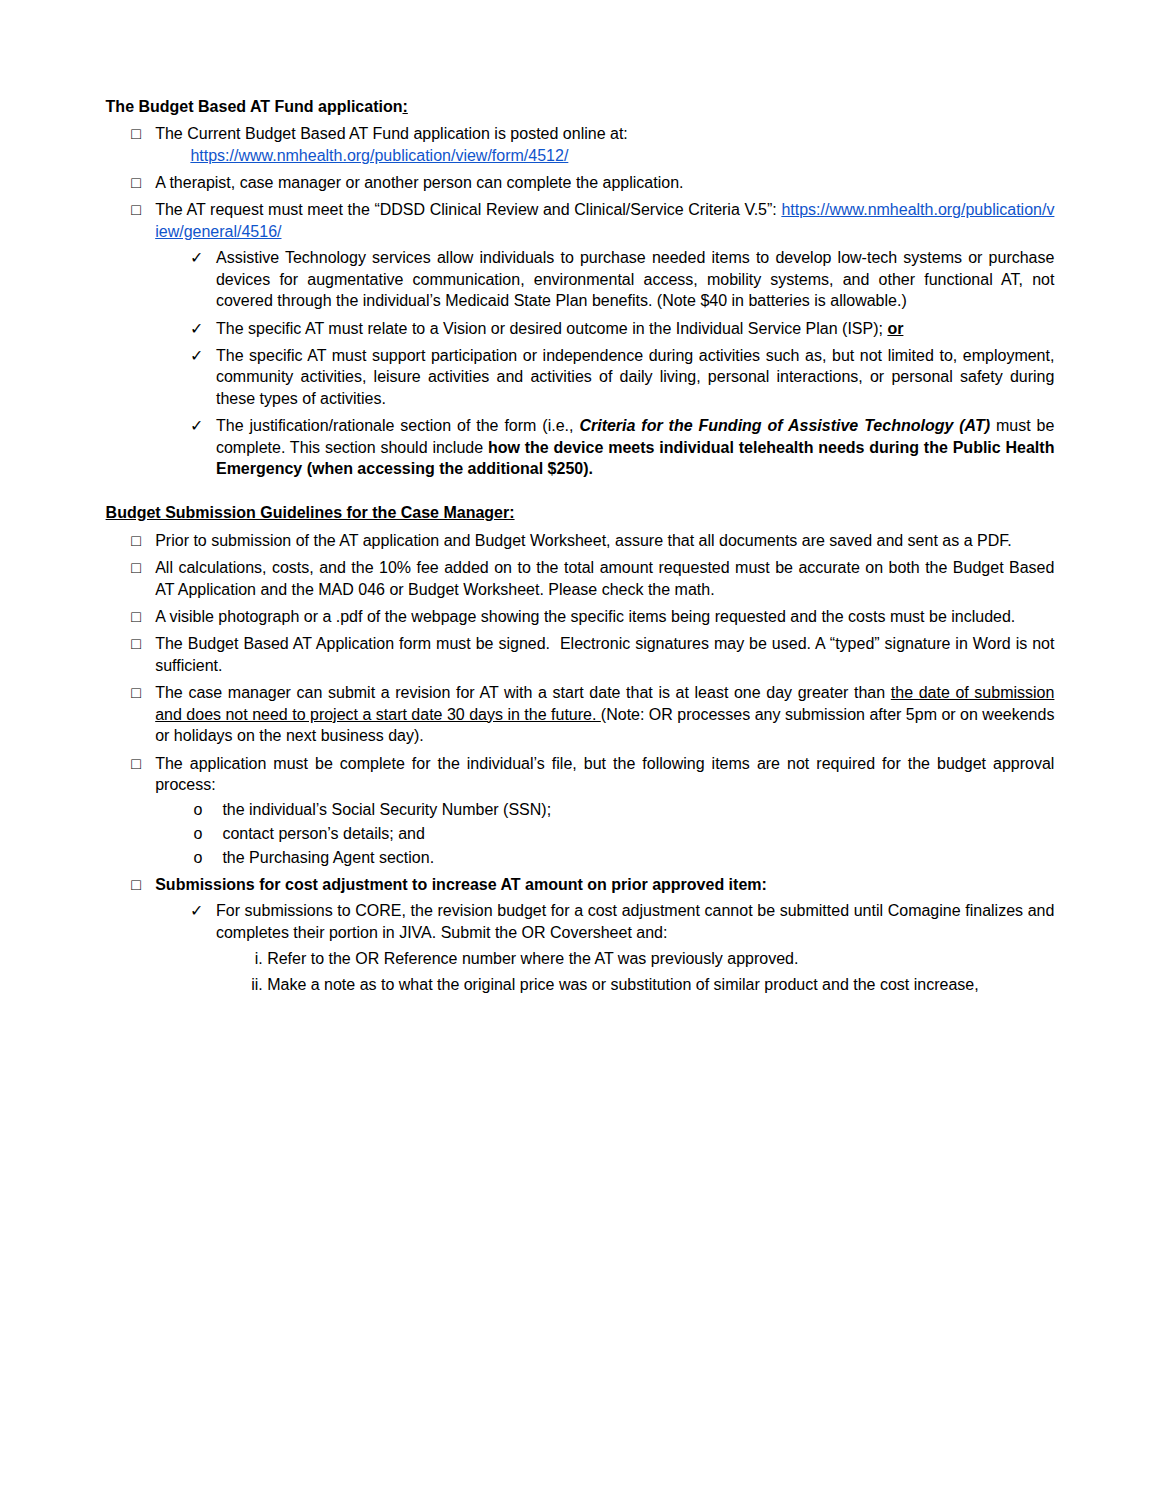The Budget Based AT Fund application:
The Current Budget Based AT Fund application is posted online at: https://www.nmhealth.org/publication/view/form/4512/
A therapist, case manager or another person can complete the application.
The AT request must meet the “DDSD Clinical Review and Clinical/Service Criteria V.5”: https://www.nmhealth.org/publication/view/general/4516/
Assistive Technology services allow individuals to purchase needed items to develop low-tech systems or purchase devices for augmentative communication, environmental access, mobility systems, and other functional AT, not covered through the individual’s Medicaid State Plan benefits. (Note $40 in batteries is allowable.)
The specific AT must relate to a Vision or desired outcome in the Individual Service Plan (ISP); or
The specific AT must support participation or independence during activities such as, but not limited to, employment, community activities, leisure activities and activities of daily living, personal interactions, or personal safety during these types of activities.
The justification/rationale section of the form (i.e., Criteria for the Funding of Assistive Technology (AT) must be complete. This section should include how the device meets individual telehealth needs during the Public Health Emergency (when accessing the additional $250).
Budget Submission Guidelines for the Case Manager:
Prior to submission of the AT application and Budget Worksheet, assure that all documents are saved and sent as a PDF.
All calculations, costs, and the 10% fee added on to the total amount requested must be accurate on both the Budget Based AT Application and the MAD 046 or Budget Worksheet. Please check the math.
A visible photograph or a .pdf of the webpage showing the specific items being requested and the costs must be included.
The Budget Based AT Application form must be signed. Electronic signatures may be used. A “typed” signature in Word is not sufficient.
The case manager can submit a revision for AT with a start date that is at least one day greater than the date of submission and does not need to project a start date 30 days in the future. (Note: OR processes any submission after 5pm or on weekends or holidays on the next business day).
The application must be complete for the individual’s file, but the following items are not required for the budget approval process:
the individual’s Social Security Number (SSN);
contact person’s details; and
the Purchasing Agent section.
Submissions for cost adjustment to increase AT amount on prior approved item:
For submissions to CORE, the revision budget for a cost adjustment cannot be submitted until Comagine finalizes and completes their portion in JIVA. Submit the OR Coversheet and:
Refer to the OR Reference number where the AT was previously approved.
Make a note as to what the original price was or substitution of similar product and the cost increase,